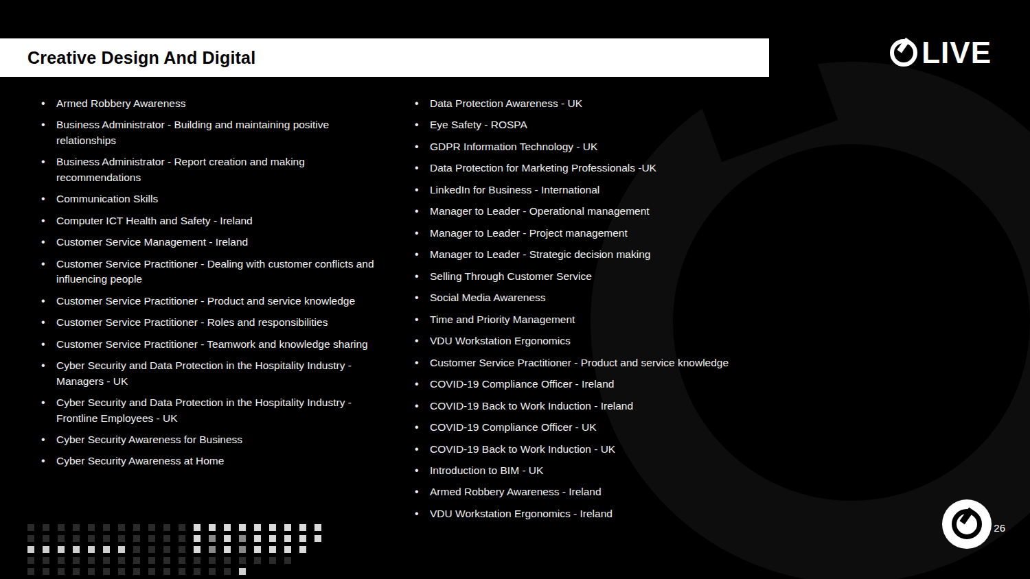Creative Design And Digital
LIVE
Armed Robbery Awareness
Business Administrator - Building and maintaining positive relationships
Business Administrator - Report creation and making recommendations
Communication Skills
Computer ICT Health and Safety - Ireland
Customer Service Management - Ireland
Customer Service Practitioner - Dealing with customer conflicts and influencing people
Customer Service Practitioner - Product and service knowledge
Customer Service Practitioner - Roles and responsibilities
Customer Service Practitioner - Teamwork and knowledge sharing
Cyber Security and Data Protection in the Hospitality Industry - Managers - UK
Cyber Security and Data Protection in the Hospitality Industry - Frontline Employees - UK
Cyber Security Awareness for Business
Cyber Security Awareness at Home
Data Protection Awareness - UK
Eye Safety - ROSPA
GDPR Information Technology - UK
Data Protection for Marketing Professionals -UK
LinkedIn for Business - International
Manager to Leader - Operational management
Manager to Leader - Project management
Manager to Leader - Strategic decision making
Selling Through Customer Service
Social Media Awareness
Time and Priority Management
VDU Workstation Ergonomics
Customer Service Practitioner - Product and service knowledge
COVID-19 Compliance Officer - Ireland
COVID-19 Back to Work Induction - Ireland
COVID-19 Compliance Officer - UK
COVID-19 Back to Work Induction - UK
Introduction to BIM - UK
Armed Robbery Awareness - Ireland
VDU Workstation Ergonomics - Ireland
26